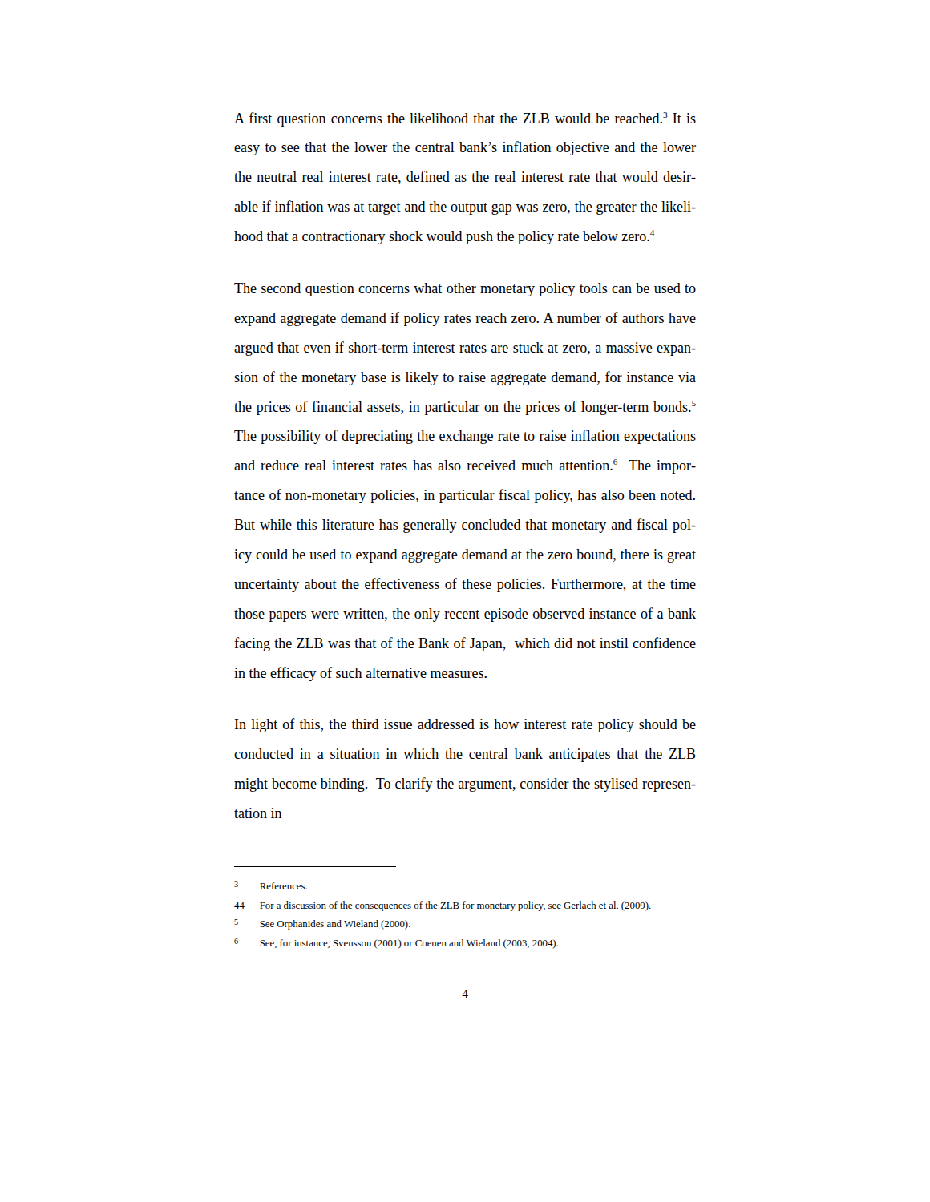A first question concerns the likelihood that the ZLB would be reached.3 It is easy to see that the lower the central bank’s inflation objective and the lower the neutral real interest rate, defined as the real interest rate that would desirable if inflation was at target and the output gap was zero, the greater the likelihood that a contractionary shock would push the policy rate below zero.4
The second question concerns what other monetary policy tools can be used to expand aggregate demand if policy rates reach zero. A number of authors have argued that even if short-term interest rates are stuck at zero, a massive expansion of the monetary base is likely to raise aggregate demand, for instance via the prices of financial assets, in particular on the prices of longer-term bonds.5 The possibility of depreciating the exchange rate to raise inflation expectations and reduce real interest rates has also received much attention.6 The importance of non-monetary policies, in particular fiscal policy, has also been noted. But while this literature has generally concluded that monetary and fiscal policy could be used to expand aggregate demand at the zero bound, there is great uncertainty about the effectiveness of these policies. Furthermore, at the time those papers were written, the only recent episode observed instance of a bank facing the ZLB was that of the Bank of Japan, which did not instil confidence in the efficacy of such alternative measures.
In light of this, the third issue addressed is how interest rate policy should be conducted in a situation in which the central bank anticipates that the ZLB might become binding. To clarify the argument, consider the stylised representation in
| 3 | References. |
| 44 | For a discussion of the consequences of the ZLB for monetary policy, see Gerlach et al. (2009). |
| 5 | See Orphanides and Wieland (2000). |
| 6 | See, for instance, Svensson (2001) or Coenen and Wieland (2003, 2004). |
4